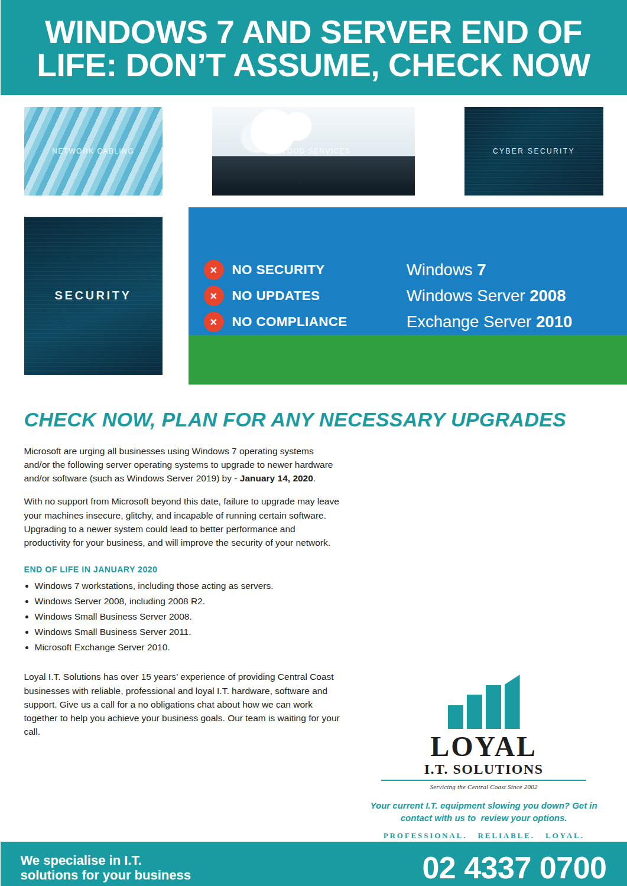Windows 7 and Server End of Life: Don’t Assume, Check Now
Network cabling
Cloud services
Cyber security
Security
× No Security
Windows 7
× No Updates
Windows Server 2008
× No Compliance
Exchange Server 2010
Check now, plan for any necessary upgrades
Microsoft are urging all businesses using Windows 7 operating systems and/or the following server operating systems to upgrade to newer hardware and/or software (such as Windows Server 2019) by - January 14, 2020.
With no support from Microsoft beyond this date, failure to upgrade may leave your machines insecure, glitchy, and incapable of running certain software. Upgrading to a newer system could lead to better performance and productivity for your business, and will improve the security of your network.
End of life in January 2020
Windows 7 workstations, including those acting as servers.
Windows Server 2008, including 2008 R2.
Windows Small Business Server 2008.
Windows Small Business Server 2011.
Microsoft Exchange Server 2010.
Loyal I.T. Solutions has over 15 years’ experience of providing Central Coast businesses with reliable, professional and loyal I.T. hardware, software and support. Give us a call for a no obligations chat about how we can work together to help you achieve your business goals. Our team is waiting for your call.
LOYAL
I.T. SOLUTIONS
Servicing the Central Coast Since 2002
Your current I.T. equipment slowing you down? Get in contact with us to review your options.
Professional. Reliable. Loyal.
We specialise in I.T.
solutions for your business
02 4337 0700